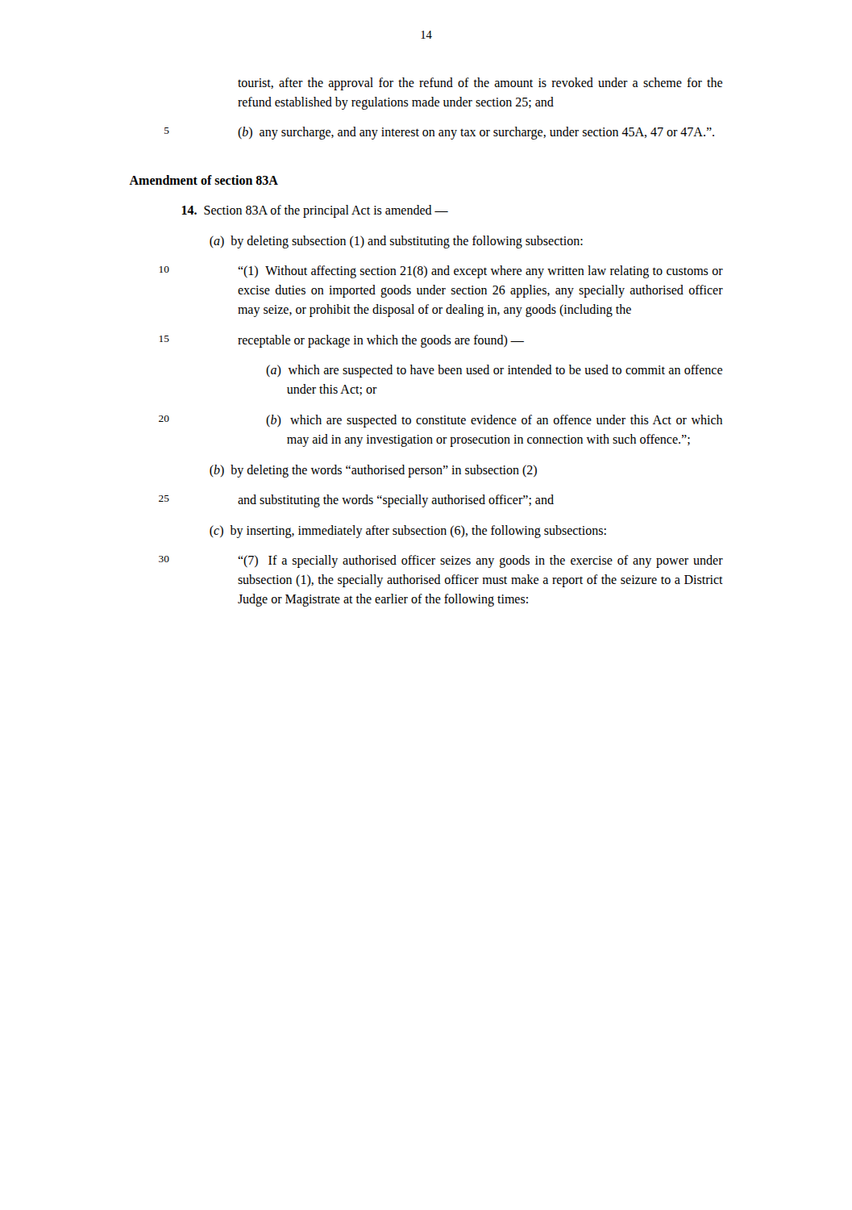14
tourist, after the approval for the refund of the amount is revoked under a scheme for the refund established by regulations made under section 25; and
5
(b) any surcharge, and any interest on any tax or surcharge, under section 45A, 47 or 47A.”.
Amendment of section 83A
14. Section 83A of the principal Act is amended —
(a) by deleting subsection (1) and substituting the following subsection:
10
“(1) Without affecting section 21(8) and except where any written law relating to customs or excise duties on imported goods under section 26 applies, any specially authorised officer may seize, or prohibit the disposal of or dealing in, any goods (including the
15
receptable or package in which the goods are found) —
(a) which are suspected to have been used or intended to be used to commit an offence under this Act; or
20
(b) which are suspected to constitute evidence of an offence under this Act or which may aid in any investigation or prosecution in connection with such offence.”;
(b) by deleting the words “authorised person” in subsection (2)
25
and substituting the words “specially authorised officer”; and
(c) by inserting, immediately after subsection (6), the following subsections:
30
“(7) If a specially authorised officer seizes any goods in the exercise of any power under subsection (1), the specially authorised officer must make a report of the seizure to a District Judge or Magistrate at the earlier of the following times: